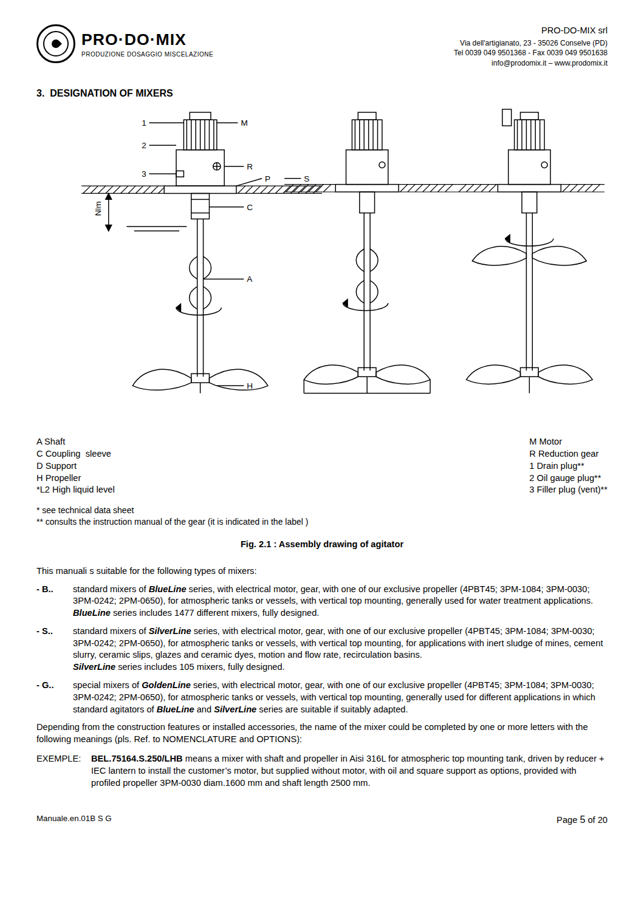PRO·DO·MIX
PRODUZIONE DOSAGGIO MISCELAZIONE
PRO-DO-MIX srl
Via dell'artigianato, 23 - 35026 Conselve (PD)
Tel 0039 049 9501368 - Fax 0039 049 9501638
info@prodomix.it – www.prodomix.it
3. DESIGNATION OF MIXERS
1 2 3 M R P S C A H Nlm
A Shaft
C Coupling sleeve
D Support
H Propeller
*L2 High liquid level
M Motor
R Reduction gear
1 Drain plug**
2 Oil gauge plug**
3 Filler plug (vent)**
* see technical data sheet
** consults the instruction manual of the gear (it is indicated in the label )
Fig. 2.1 : Assembly drawing of agitator
This manuali s suitable for the following types of mixers:
- B..
standard mixers of BlueLine series, with electrical motor, gear, with one of our exclusive propeller (4PBT45; 3PM-1084; 3PM-0030; 3PM-0242; 2PM-0650), for atmospheric tanks or vessels, with vertical top mounting, generally used for water treatment applications.
BlueLine series includes 1477 different mixers, fully designed.
- S..
standard mixers of SilverLine series, with electrical motor, gear, with one of our exclusive propeller (4PBT45; 3PM-1084; 3PM-0030; 3PM-0242; 2PM-0650), for atmospheric tanks or vessels, with vertical top mounting, for applications with inert sludge of mines, cement slurry, ceramic slips, glazes and ceramic dyes, motion and flow rate, recirculation basins.
SilverLine series includes 105 mixers, fully designed.
- G..
special mixers of GoldenLine series, with electrical motor, gear, with one of our exclusive propeller (4PBT45; 3PM-1084; 3PM-0030; 3PM-0242; 2PM-0650), for atmospheric tanks or vessels, with vertical top mounting, generally used for different applications in which standard agitators of BlueLine and SilverLine series are suitable if suitably adapted.
Depending from the construction features or installed accessories, the name of the mixer could be completed by one or more letters with the following meanings (pls. Ref. to NOMENCLATURE and OPTIONS):
EXEMPLE:
BEL.75164.S.250/LHB means a mixer with shaft and propeller in Aisi 316L for atmospheric top mounting tank, driven by reducer + IEC lantern to install the customer’s motor, but supplied without motor, with oil and square support as options, provided with profiled propeller 3PM-0030 diam.1600 mm and shaft length 2500 mm.
Manuale.en.01B S G
Page 5 of 20